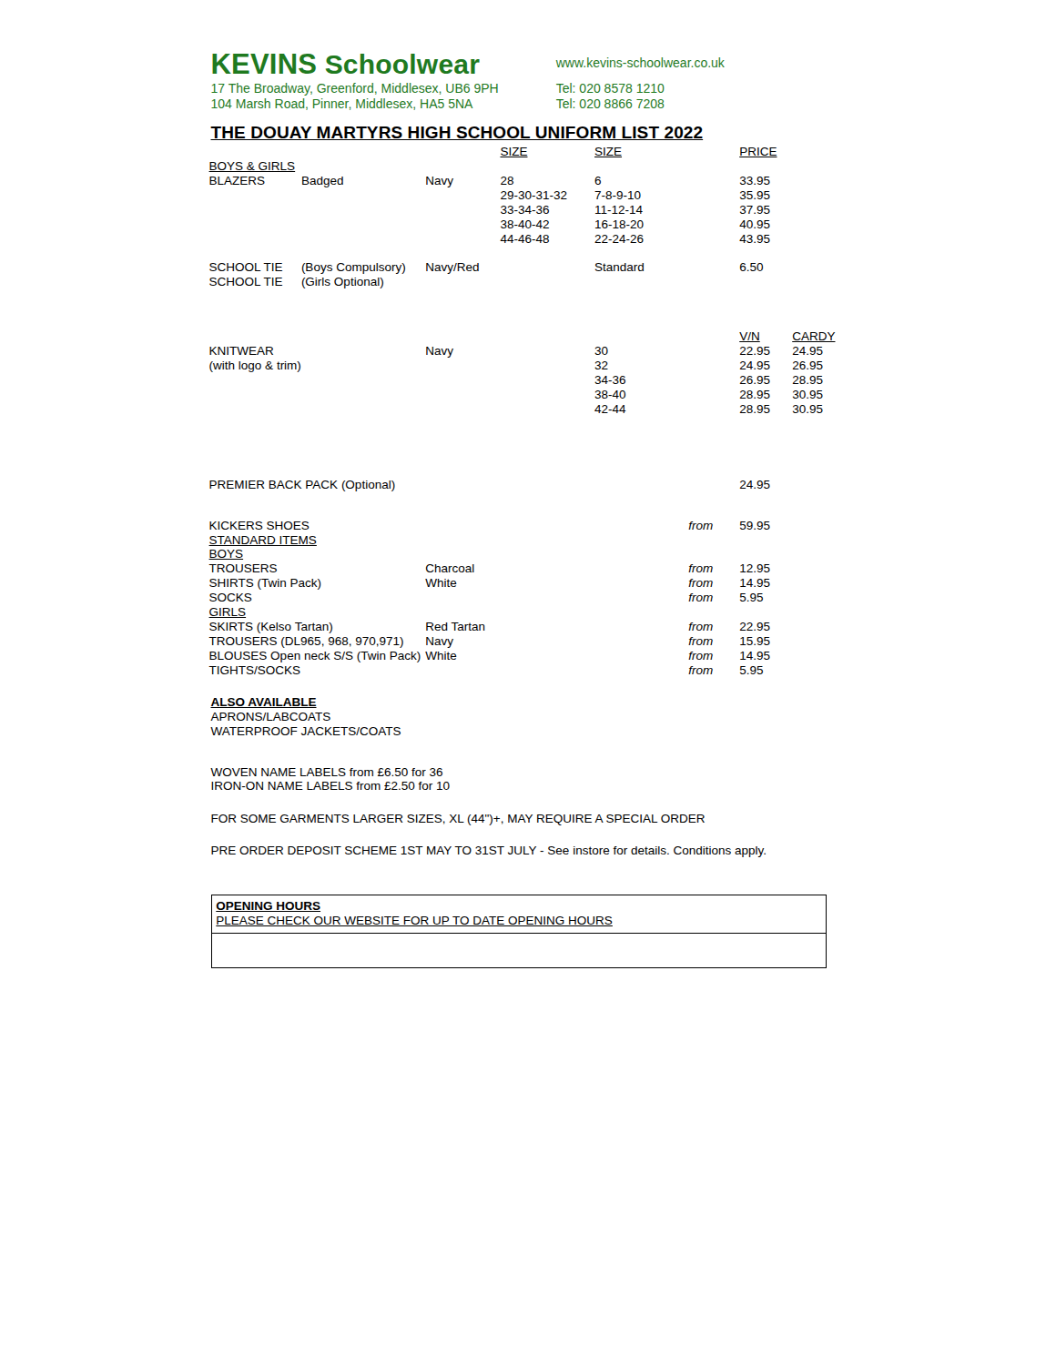KEVINS Schoolwear www.kevins-schoolwear.co.uk
17 The Broadway, Greenford, Middlesex, UB6 9PHTel: 020 8578 1210
104 Marsh Road, Pinner, Middlesex, HA5 5NATel: 020 8866 7208
THE DOUAY MARTYRS HIGH SCHOOL UNIFORM LIST 2022
| | | | SIZE | SIZE | | PRICE | |
| BOYS & GIRLS | |
| BLAZERS | Badged | Navy | 28 | 6 | | 33.95 | |
| | | | 29-30-31-32 | 7-8-9-10 | | 35.95 | |
| | | | 33-34-36 | 11-12-14 | | 37.95 | |
| | | | 38-40-42 | 16-18-20 | | 40.95 | |
| | | | 44-46-48 | 22-24-26 | | 43.95 | |
| SCHOOL TIE | (Boys Compulsory) | Navy/Red | | Standard | | 6.50 | |
| SCHOOL TIE | (Girls Optional) | |
| | | V/N | CARDY |
| KNITWEAR | | Navy | | 30 | | 22.95 | 24.95 |
| (with logo & trim) | | | | 32 | | 24.95 | 26.95 |
| | | | | 34-36 | | 26.95 | 28.95 |
| | | | | 38-40 | | 28.95 | 30.95 |
| | | | | 42-44 | | 28.95 | 30.95 |
| PREMIER BACK PACK (Optional) | | | | 24.95 | |
| KICKERS SHOES | | | from | 59.95 | |
| STANDARD ITEMS | |
| BOYS | |
| TROUSERS | Charcoal | | | from | 12.95 | |
| SHIRTS (Twin Pack) | White | | | from | 14.95 | |
| SOCKS | | | | from | 5.95 | |
| GIRLS | |
| SKIRTS (Kelso Tartan) | Red Tartan | | | from | 22.95 | |
| TROUSERS (DL965, 968, 970,971) | Navy | | | from | 15.95 | |
| BLOUSES Open neck S/S (Twin Pack) | White | | | from | 14.95 | |
| TIGHTS/SOCKS | | | | from | 5.95 | |
ALSO AVAILABLE
APRONS/LABCOATS
WATERPROOF JACKETS/COATS
WOVEN NAME LABELS from £6.50 for 36
IRON-ON NAME LABELS from £2.50 for 10
FOR SOME GARMENTS LARGER SIZES, XL (44")+, MAY REQUIRE A SPECIAL ORDER
PRE ORDER DEPOSIT SCHEME 1ST MAY TO 31ST JULY - See instore for details. Conditions apply.
OPENING HOURS PLEASE CHECK OUR WEBSITE FOR UP TO DATE OPENING HOURS